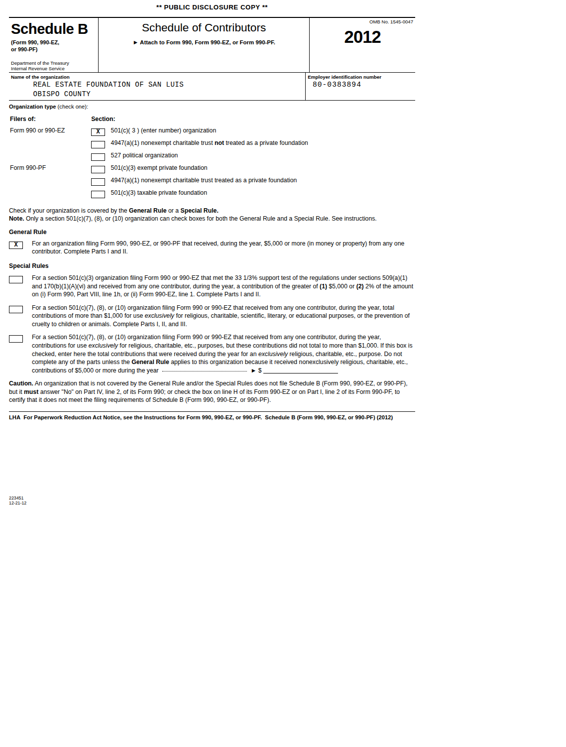** PUBLIC DISCLOSURE COPY **
| Schedule B (Form 990, 990-EZ, or 990-PF) Department of the Treasury Internal Revenue Service | Schedule of Contributors ► Attach to Form 990, Form 990-EZ, or Form 990-PF. | OMB No. 1545-0047 2012 |
| Name of the organization REAL ESTATE FOUNDATION OF SAN LUIS OBISPO COUNTY | Employer identification number 80-0383894 |
Organization type (check one):
| Filers of: | Section: |
| Form 990 or 990-EZ | X 501(c)( 3 ) (enter number) organization |
| | 4947(a)(1) nonexempt charitable trust not treated as a private foundation |
| | 527 political organization |
| Form 990-PF | 501(c)(3) exempt private foundation |
| | 4947(a)(1) nonexempt charitable trust treated as a private foundation |
| | 501(c)(3) taxable private foundation |
Check if your organization is covered by the General Rule or a Special Rule.
Note. Only a section 501(c)(7), (8), or (10) organization can check boxes for both the General Rule and a Special Rule. See instructions.
General Rule
X
For an organization filing Form 990, 990-EZ, or 990-PF that received, during the year, $5,000 or more (in money or property) from any one contributor. Complete Parts I and II.
Special Rules
For a section 501(c)(3) organization filing Form 990 or 990-EZ that met the 33 1/3% support test of the regulations under sections 509(a)(1) and 170(b)(1)(A)(vi) and received from any one contributor, during the year, a contribution of the greater of (1) $5,000 or (2) 2% of the amount on (i) Form 990, Part VIII, line 1h, or (ii) Form 990-EZ, line 1. Complete Parts I and II.
For a section 501(c)(7), (8), or (10) organization filing Form 990 or 990-EZ that received from any one contributor, during the year, total contributions of more than $1,000 for use exclusively for religious, charitable, scientific, literary, or educational purposes, or the prevention of cruelty to children or animals. Complete Parts I, II, and III.
For a section 501(c)(7), (8), or (10) organization filing Form 990 or 990-EZ that received from any one contributor, during the year, contributions for use exclusively for religious, charitable, etc., purposes, but these contributions did not total to more than $1,000. If this box is checked, enter here the total contributions that were received during the year for an exclusively religious, charitable, etc., purpose. Do not complete any of the parts unless the General Rule applies to this organization because it received nonexclusively religious, charitable, etc., contributions of $5,000 or more during the year ► $
Caution. An organization that is not covered by the General Rule and/or the Special Rules does not file Schedule B (Form 990, 990-EZ, or 990-PF), but it must answer "No" on Part IV, line 2, of its Form 990; or check the box on line H of its Form 990-EZ or on Part I, line 2 of its Form 990-PF, to certify that it does not meet the filing requirements of Schedule B (Form 990, 990-EZ, or 990-PF).
LHA For Paperwork Reduction Act Notice, see the Instructions for Form 990, 990-EZ, or 990-PF. Schedule B (Form 990, 990-EZ, or 990-PF) (2012)
223451
12-21-12